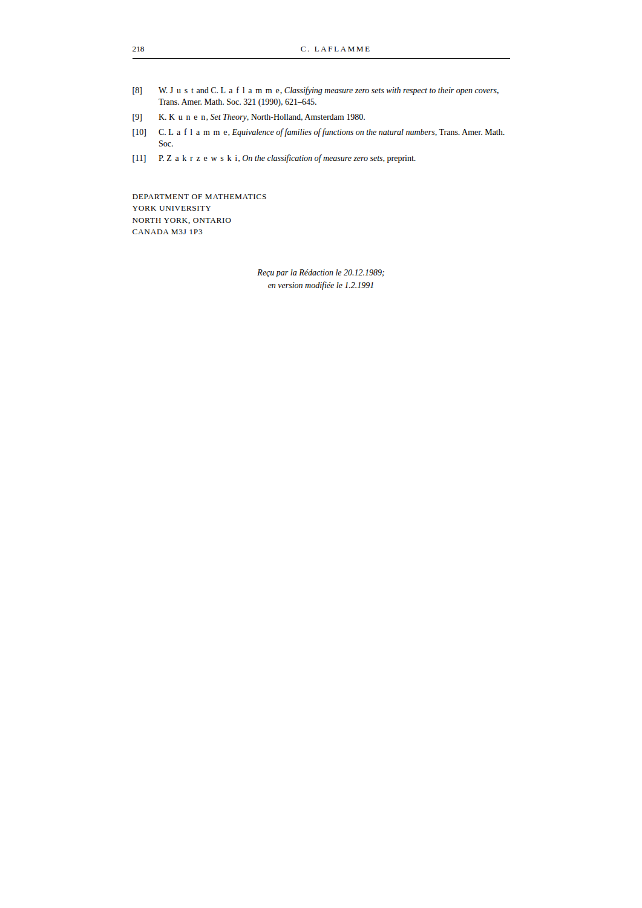218 C. Laflamme
[8] W. J u s t and C. L a f l a m m e, Classifying measure zero sets with respect to their open covers, Trans. Amer. Math. Soc. 321 (1990), 621–645.
[9] K. K u n e n, Set Theory, North-Holland, Amsterdam 1980.
[10] C. L a f l a m m e, Equivalence of families of functions on the natural numbers, Trans. Amer. Math. Soc.
[11] P. Z a k r z e w s k i, On the classification of measure zero sets, preprint.
Department of Mathematics
York University
North York, Ontario
Canada M3J 1P3
Reçu par la Rédaction le 20.12.1989; en version modifiée le 1.2.1991